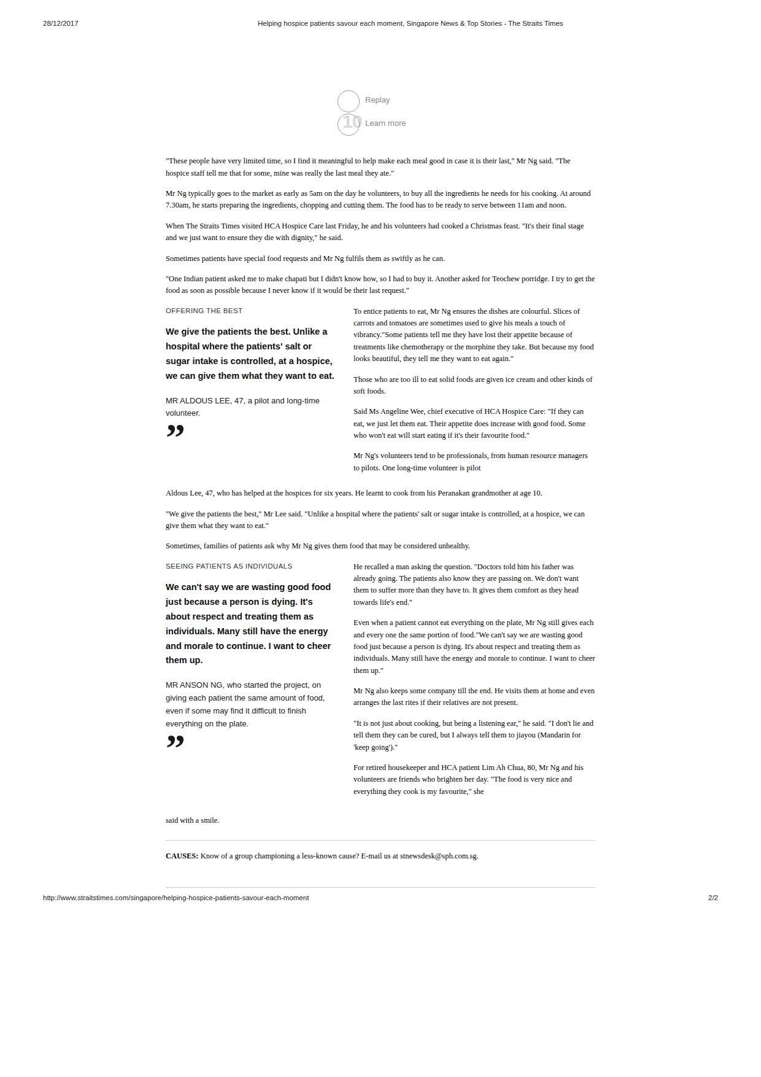28/12/2017
Helping hospice patients savour each moment, Singapore News & Top Stories - The Straits Times
Replay
10
Learn more
"These people have very limited time, so I find it meaningful to help make each meal good in case it is their last," Mr Ng said. "The hospice staff tell me that for some, mine was really the last meal they ate."
Mr Ng typically goes to the market as early as 5am on the day he volunteers, to buy all the ingredients he needs for his cooking. At around 7.30am, he starts preparing the ingredients, chopping and cutting them. The food has to be ready to serve between 11am and noon.
When The Straits Times visited HCA Hospice Care last Friday, he and his volunteers had cooked a Christmas feast. "It's their final stage and we just want to ensure they die with dignity," he said.
Sometimes patients have special food requests and Mr Ng fulfils them as swiftly as he can.
"One Indian patient asked me to make chapati but I didn't know how, so I had to buy it. Another asked for Teochew porridge. I try to get the food as soon as possible because I never know if it would be their last request."
OFFERING THE BEST
We give the patients the best. Unlike a hospital where the patients' salt or sugar intake is controlled, at a hospice, we can give them what they want to eat.
MR ALDOUS LEE, 47, a pilot and long-time volunteer.
”
To entice patients to eat, Mr Ng ensures the dishes are colourful. Slices of carrots and tomatoes are sometimes used to give his meals a touch of vibrancy."Some patients tell me they have lost their appetite because of treatments like chemotherapy or the morphine they take. But because my food looks beautiful, they tell me they want to eat again."
Those who are too ill to eat solid foods are given ice cream and other kinds of soft foods.
Said Ms Angeline Wee, chief executive of HCA Hospice Care: "If they can eat, we just let them eat. Their appetite does increase with good food. Some who won't eat will start eating if it's their favourite food."
Mr Ng's volunteers tend to be professionals, from human resource managers to pilots. One long-time volunteer is pilot
Aldous Lee, 47, who has helped at the hospices for six years. He learnt to cook from his Peranakan grandmother at age 10.
"We give the patients the best," Mr Lee said. "Unlike a hospital where the patients' salt or sugar intake is controlled, at a hospice, we can give them what they want to eat."
Sometimes, families of patients ask why Mr Ng gives them food that may be considered unhealthy.
SEEING PATIENTS AS INDIVIDUALS
We can't say we are wasting good food just because a person is dying. It's about respect and treating them as individuals. Many still have the energy and morale to continue. I want to cheer them up.
MR ANSON NG, who started the project, on giving each patient the same amount of food, even if some may find it difficult to finish everything on the plate.
”
He recalled a man asking the question. "Doctors told him his father was already going. The patients also know they are passing on. We don't want them to suffer more than they have to. It gives them comfort as they head towards life's end."
Even when a patient cannot eat everything on the plate, Mr Ng still gives each and every one the same portion of food."We can't say we are wasting good food just because a person is dying. It's about respect and treating them as individuals. Many still have the energy and morale to continue. I want to cheer them up."
Mr Ng also keeps some company till the end. He visits them at home and even arranges the last rites if their relatives are not present.
"It is not just about cooking, but being a listening ear," he said. "I don't lie and tell them they can be cured, but I always tell them to jiayou (Mandarin for 'keep going')."
For retired housekeeper and HCA patient Lim Ah Chua, 80, Mr Ng and his volunteers are friends who brighten her day. "The food is very nice and everything they cook is my favourite," she
said with a smile.
CAUSES: Know of a group championing a less-known cause? E-mail us at stnewsdesk@sph.com.sg.
http://www.straitstimes.com/singapore/helping-hospice-patients-savour-each-moment
2/2